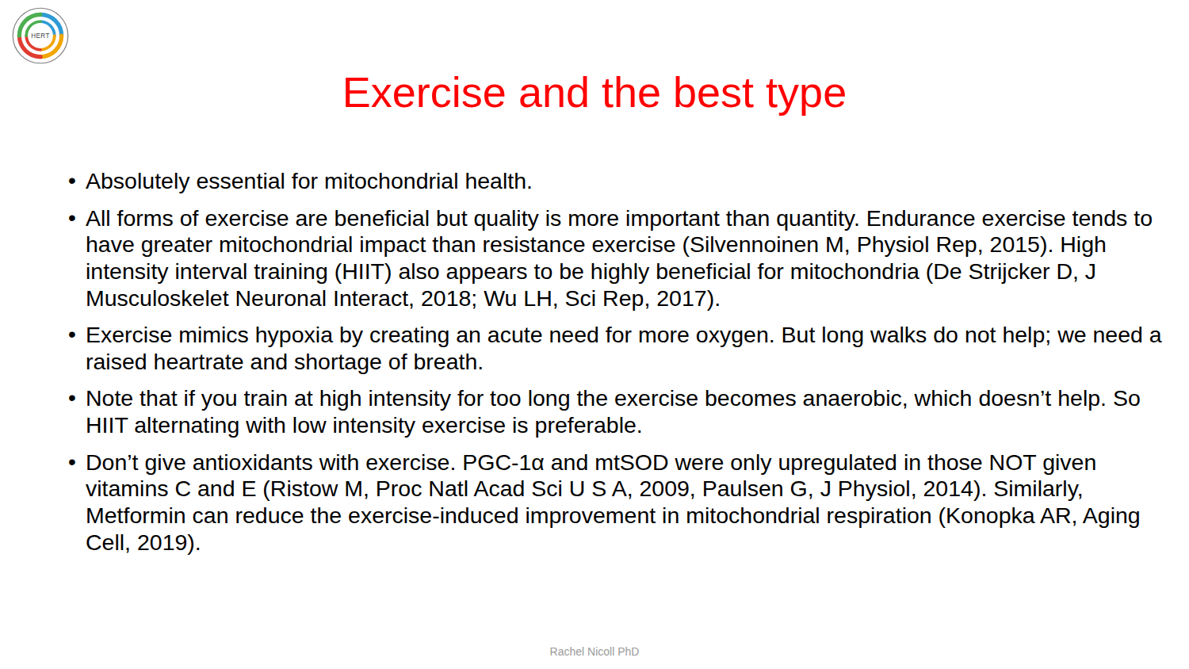HERT
Exercise and the best type
Absolutely essential for mitochondrial health.
All forms of exercise are beneficial but quality is more important than quantity. Endurance exercise tends to have greater mitochondrial impact than resistance exercise (Silvennoinen M, Physiol Rep, 2015). High intensity interval training (HIIT) also appears to be highly beneficial for mitochondria (De Strijcker D, J Musculoskelet Neuronal Interact, 2018; Wu LH, Sci Rep, 2017).
Exercise mimics hypoxia by creating an acute need for more oxygen. But long walks do not help; we need a raised heartrate and shortage of breath.
Note that if you train at high intensity for too long the exercise becomes anaerobic, which doesn’t help. So HIIT alternating with low intensity exercise is preferable.
Don’t give antioxidants with exercise. PGC-1α and mtSOD were only upregulated in those NOT given vitamins C and E (Ristow M, Proc Natl Acad Sci U S A, 2009, Paulsen G, J Physiol, 2014). Similarly, Metformin can reduce the exercise-induced improvement in mitochondrial respiration (Konopka AR, Aging Cell, 2019).
Rachel Nicoll PhD